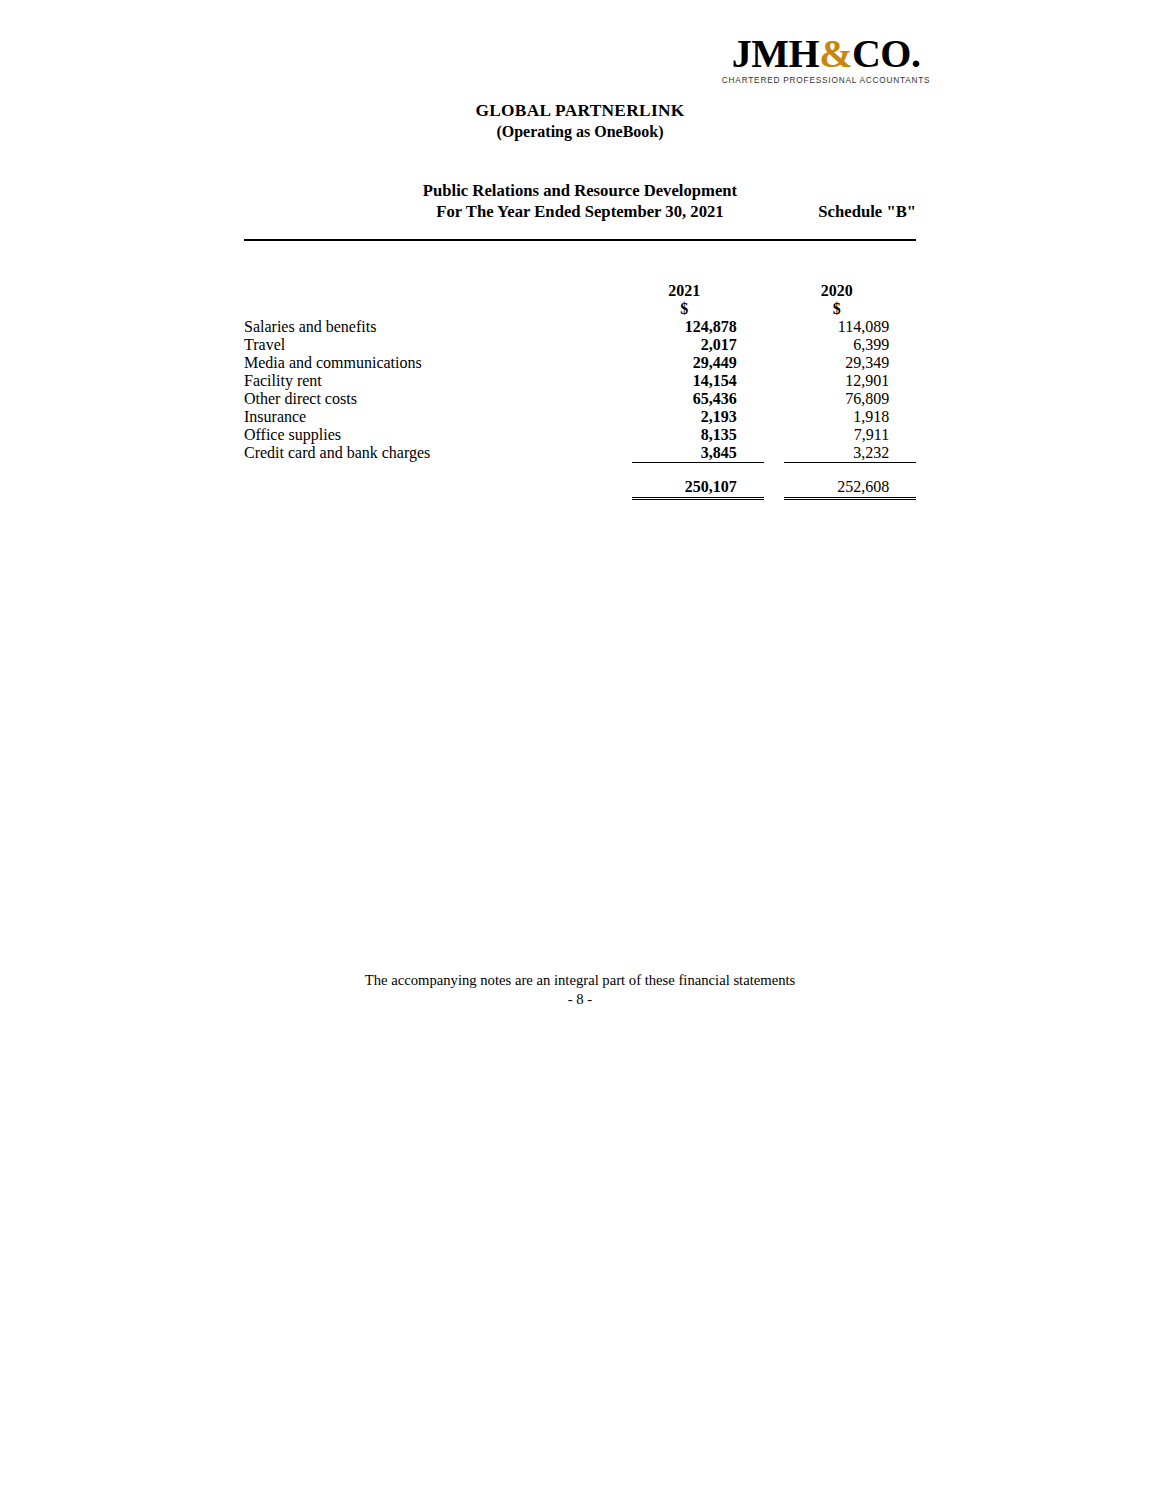JMH&CO.
CHARTERED PROFESSIONAL ACCOUNTANTS
GLOBAL PARTNERLINK
(Operating as OneBook)
Public Relations and Resource Development
For The Year Ended September 30, 2021
Schedule "B"
| | 2021 | | 2020 |
| --- | --- | --- | --- |
| | $ | | $ |
| Salaries and benefits | 124,878 | | 114,089 |
| Travel | 2,017 | | 6,399 |
| Media and communications | 29,449 | | 29,349 |
| Facility rent | 14,154 | | 12,901 |
| Other direct costs | 65,436 | | 76,809 |
| Insurance | 2,193 | | 1,918 |
| Office supplies | 8,135 | | 7,911 |
| Credit card and bank charges | 3,845 | | 3,232 |
| | 250,107 | | 252,608 |
The accompanying notes are an integral part of these financial statements
- 8 -